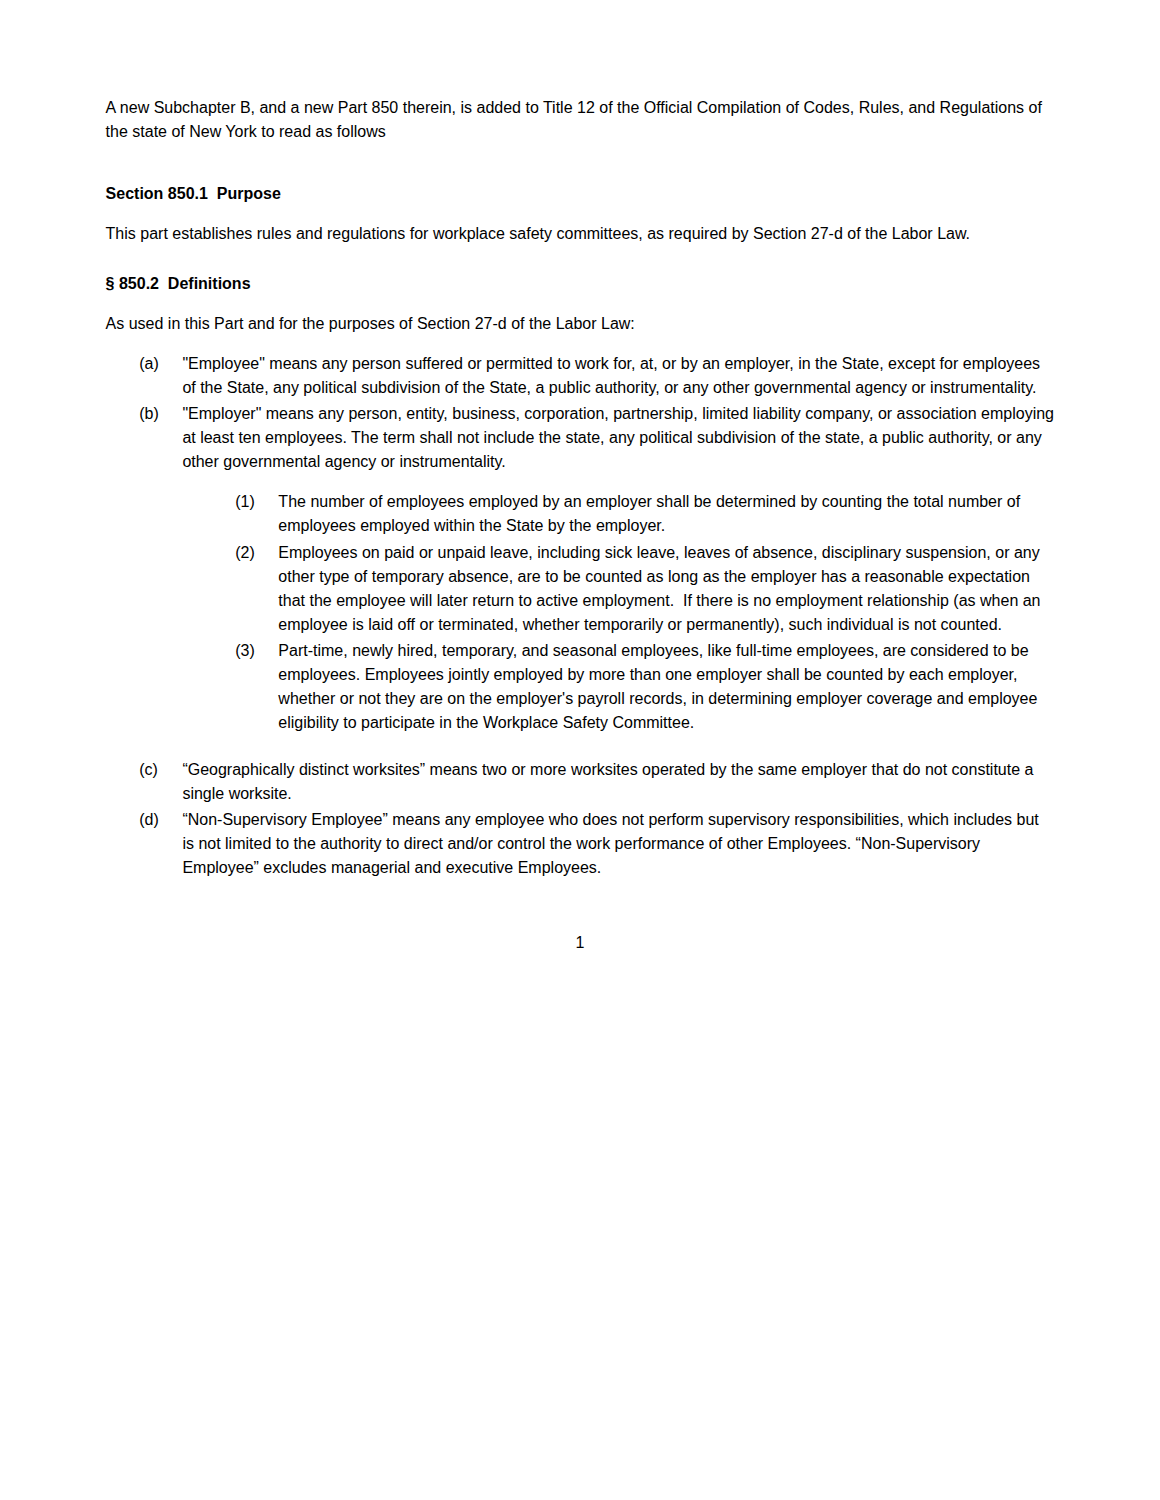A new Subchapter B, and a new Part 850 therein, is added to Title 12 of the Official Compilation of Codes, Rules, and Regulations of the state of New York to read as follows
Section 850.1 Purpose
This part establishes rules and regulations for workplace safety committees, as required by Section 27-d of the Labor Law.
§ 850.2 Definitions
As used in this Part and for the purposes of Section 27-d of the Labor Law:
(a) "Employee" means any person suffered or permitted to work for, at, or by an employer, in the State, except for employees of the State, any political subdivision of the State, a public authority, or any other governmental agency or instrumentality.
(b) "Employer" means any person, entity, business, corporation, partnership, limited liability company, or association employing at least ten employees. The term shall not include the state, any political subdivision of the state, a public authority, or any other governmental agency or instrumentality.
(1) The number of employees employed by an employer shall be determined by counting the total number of employees employed within the State by the employer.
(2) Employees on paid or unpaid leave, including sick leave, leaves of absence, disciplinary suspension, or any other type of temporary absence, are to be counted as long as the employer has a reasonable expectation that the employee will later return to active employment. If there is no employment relationship (as when an employee is laid off or terminated, whether temporarily or permanently), such individual is not counted.
(3) Part-time, newly hired, temporary, and seasonal employees, like full-time employees, are considered to be employees. Employees jointly employed by more than one employer shall be counted by each employer, whether or not they are on the employer's payroll records, in determining employer coverage and employee eligibility to participate in the Workplace Safety Committee.
(c) “Geographically distinct worksites” means two or more worksites operated by the same employer that do not constitute a single worksite.
(d) “Non-Supervisory Employee” means any employee who does not perform supervisory responsibilities, which includes but is not limited to the authority to direct and/or control the work performance of other Employees. “Non-Supervisory Employee” excludes managerial and executive Employees.
1